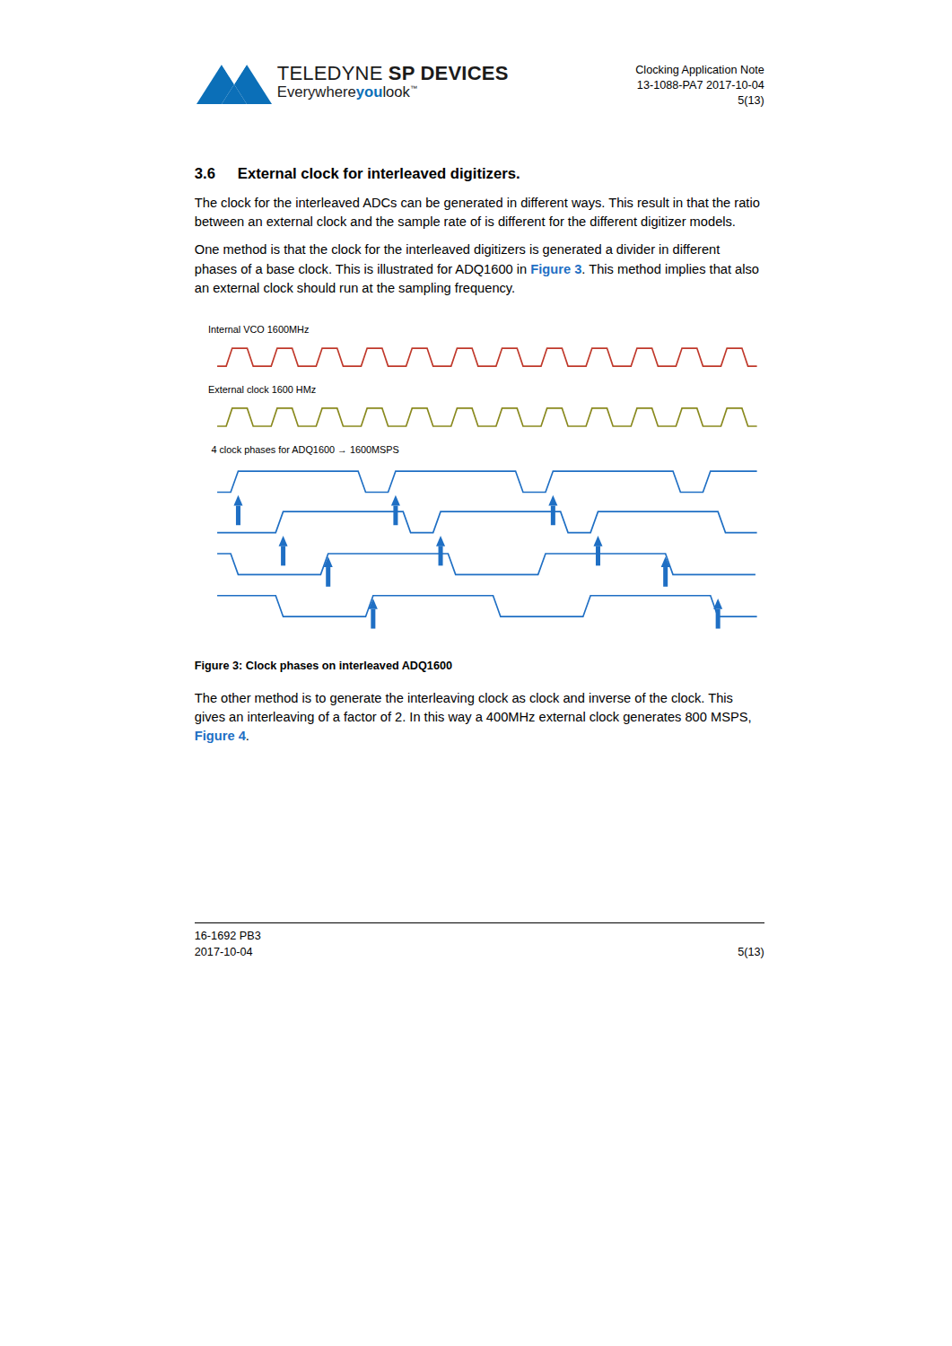TELEDYNE SP DEVICES
Everywhereyoulook™
Clocking Application Note
13-1088-PA7 2017-10-04
5(13)
3.6 External clock for interleaved digitizers.
The clock for the interleaved ADCs can be generated in different ways. This result in that the ratio between an external clock and the sample rate of is different for the different digitizer models.
One method is that the clock for the interleaved digitizers is generated a divider in different phases of a base clock. This is illustrated for ADQ1600 in Figure 3. This method implies that also an external clock should run at the sampling frequency.
Internal VCO 1600MHz External clock 1600 HMz 4 clock phases for ADQ1600 → 1600MSPS
Figure 3: Clock phases on interleaved ADQ1600
The other method is to generate the interleaving clock as clock and inverse of the clock. This gives an interleaving of a factor of 2. In this way a 400MHz external clock generates 800 MSPS, Figure 4.
16-1692 PB3
2017-10-04
5(13)